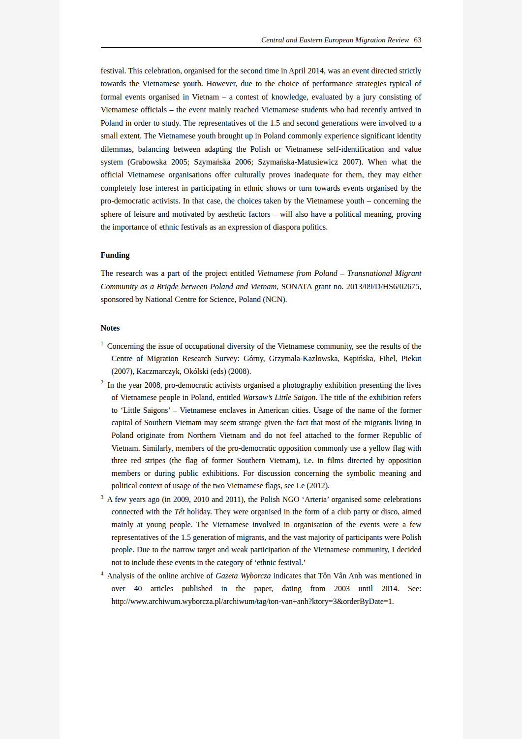Central and Eastern European Migration Review 63
festival. This celebration, organised for the second time in April 2014, was an event directed strictly towards the Vietnamese youth. However, due to the choice of performance strategies typical of formal events organised in Vietnam – a contest of knowledge, evaluated by a jury consisting of Vietnamese officials – the event mainly reached Vietnamese students who had recently arrived in Poland in order to study. The representatives of the 1.5 and second generations were involved to a small extent. The Vietnamese youth brought up in Poland commonly experience significant identity dilemmas, balancing between adapting the Polish or Vietnamese self-identification and value system (Grabowska 2005; Szymańska 2006; Szymańska-Matusiewicz 2007). When what the official Vietnamese organisations offer culturally proves inadequate for them, they may either completely lose interest in participating in ethnic shows or turn towards events organised by the pro-democratic activists. In that case, the choices taken by the Vietnamese youth – concerning the sphere of leisure and motivated by aesthetic factors – will also have a political meaning, proving the importance of ethnic festivals as an expression of diaspora politics.
Funding
The research was a part of the project entitled Vietnamese from Poland – Transnational Migrant Community as a Brigde between Poland and Vietnam, SONATA grant no. 2013/09/D/HS6/02675, sponsored by National Centre for Science, Poland (NCN).
Notes
1 Concerning the issue of occupational diversity of the Vietnamese community, see the results of the Centre of Migration Research Survey: Górny, Grzymała-Kazłowska, Kępińska, Fihel, Piekut (2007), Kaczmarczyk, Okólski (eds) (2008).
2 In the year 2008, pro-democratic activists organised a photography exhibition presenting the lives of Vietnamese people in Poland, entitled Warsaw’s Little Saigon. The title of the exhibition refers to ‘Little Saigons’ – Vietnamese enclaves in American cities. Usage of the name of the former capital of Southern Vietnam may seem strange given the fact that most of the migrants living in Poland originate from Northern Vietnam and do not feel attached to the former Republic of Vietnam. Similarly, members of the pro-democratic opposition commonly use a yellow flag with three red stripes (the flag of former Southern Vietnam), i.e. in films directed by opposition members or during public exhibitions. For discussion concerning the symbolic meaning and political context of usage of the two Vietnamese flags, see Le (2012).
3 A few years ago (in 2009, 2010 and 2011), the Polish NGO ‘Arteria’ organised some celebrations connected with the Tết holiday. They were organised in the form of a club party or disco, aimed mainly at young people. The Vietnamese involved in organisation of the events were a few representatives of the 1.5 generation of migrants, and the vast majority of participants were Polish people. Due to the narrow target and weak participation of the Vietnamese community, I decided not to include these events in the category of ‘ethnic festival.’
4 Analysis of the online archive of Gazeta Wyborcza indicates that Tôn Vân Anh was mentioned in over 40 articles published in the paper, dating from 2003 until 2014. See: http://www.archiwum.wyborcza.pl/archiwum/tag/ton-van+anh?ktory=3&orderByDate=1.